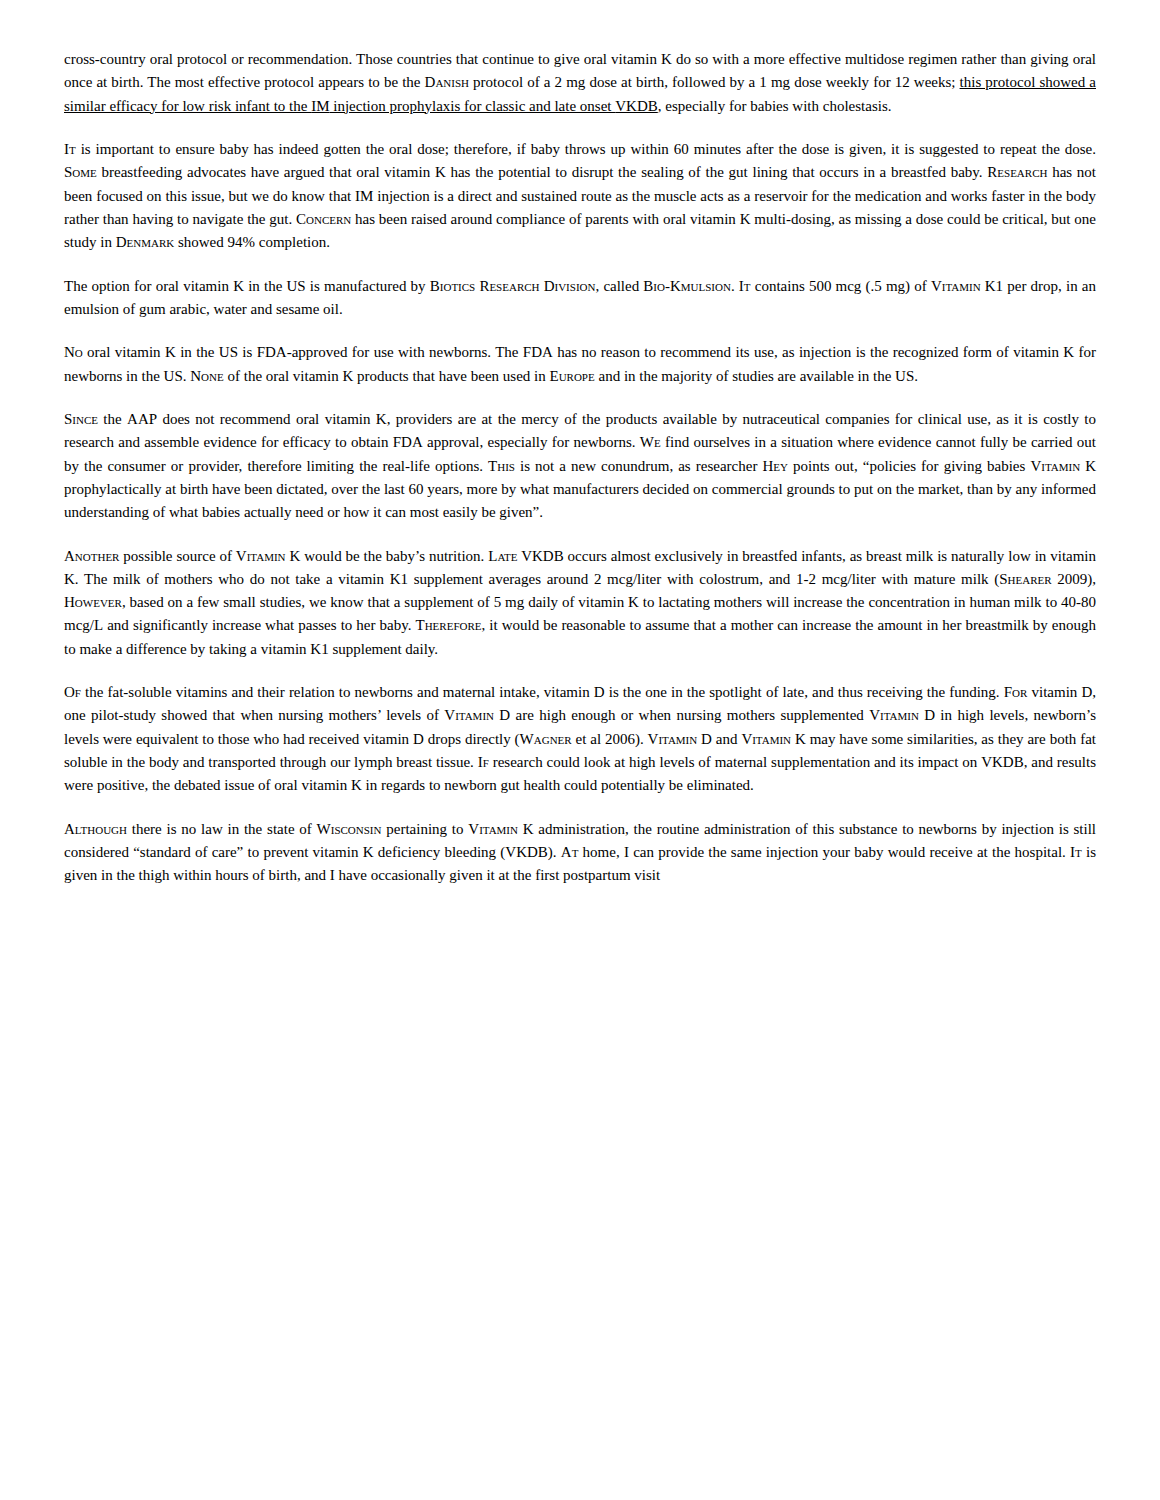cross-country oral protocol or recommendation. Those countries that continue to give oral vitamin K do so with a more effective multidose regimen rather than giving oral once at birth. The most effective protocol appears to be the Danish protocol of a 2 mg dose at birth, followed by a 1 mg dose weekly for 12 weeks; this protocol showed a similar efficacy for low risk infant to the IM injection prophylaxis for classic and late onset VKDB, especially for babies with cholestasis.
It is important to ensure baby has indeed gotten the oral dose; therefore, if baby throws up within 60 minutes after the dose is given, it is suggested to repeat the dose. Some breastfeeding advocates have argued that oral vitamin K has the potential to disrupt the sealing of the gut lining that occurs in a breastfed baby. Research has not been focused on this issue, but we do know that IM injection is a direct and sustained route as the muscle acts as a reservoir for the medication and works faster in the body rather than having to navigate the gut. Concern has been raised around compliance of parents with oral vitamin K multi-dosing, as missing a dose could be critical, but one study in Denmark showed 94% completion.
The option for oral vitamin K in the US is manufactured by Biotics Research Division, called Bio-Kmulsion. It contains 500 mcg (.5 mg) of Vitamin K1 per drop, in an emulsion of gum arabic, water and sesame oil.
No oral vitamin K in the US is FDA-approved for use with newborns. The FDA has no reason to recommend its use, as injection is the recognized form of vitamin K for newborns in the US. None of the oral vitamin K products that have been used in Europe and in the majority of studies are available in the US.
Since the AAP does not recommend oral vitamin K, providers are at the mercy of the products available by nutraceutical companies for clinical use, as it is costly to research and assemble evidence for efficacy to obtain FDA approval, especially for newborns. We find ourselves in a situation where evidence cannot fully be carried out by the consumer or provider, therefore limiting the real-life options. This is not a new conundrum, as researcher Hey points out, “policies for giving babies Vitamin K prophylactically at birth have been dictated, over the last 60 years, more by what manufacturers decided on commercial grounds to put on the market, than by any informed understanding of what babies actually need or how it can most easily be given”.
Another possible source of Vitamin K would be the baby’s nutrition. Late VKDB occurs almost exclusively in breastfed infants, as breast milk is naturally low in vitamin K. The milk of mothers who do not take a vitamin K1 supplement averages around 2 mcg/liter with colostrum, and 1-2 mcg/liter with mature milk (Shearer 2009), However, based on a few small studies, we know that a supplement of 5 mg daily of vitamin K to lactating mothers will increase the concentration in human milk to 40-80 mcg/L and significantly increase what passes to her baby. Therefore, it would be reasonable to assume that a mother can increase the amount in her breastmilk by enough to make a difference by taking a vitamin K1 supplement daily.
Of the fat-soluble vitamins and their relation to newborns and maternal intake, vitamin D is the one in the spotlight of late, and thus receiving the funding. For vitamin D, one pilot-study showed that when nursing mothers’ levels of Vitamin D are high enough or when nursing mothers supplemented Vitamin D in high levels, newborn’s levels were equivalent to those who had received vitamin D drops directly (Wagner et al 2006). Vitamin D and Vitamin K may have some similarities, as they are both fat soluble in the body and transported through our lymph breast tissue. If research could look at high levels of maternal supplementation and its impact on VKDB, and results were positive, the debated issue of oral vitamin K in regards to newborn gut health could potentially be eliminated.
Although there is no law in the state of Wisconsin pertaining to Vitamin K administration, the routine administration of this substance to newborns by injection is still considered “standard of care” to prevent vitamin K deficiency bleeding (VKDB). At home, I can provide the same injection your baby would receive at the hospital. It is given in the thigh within hours of birth, and I have occasionally given it at the first postpartum visit